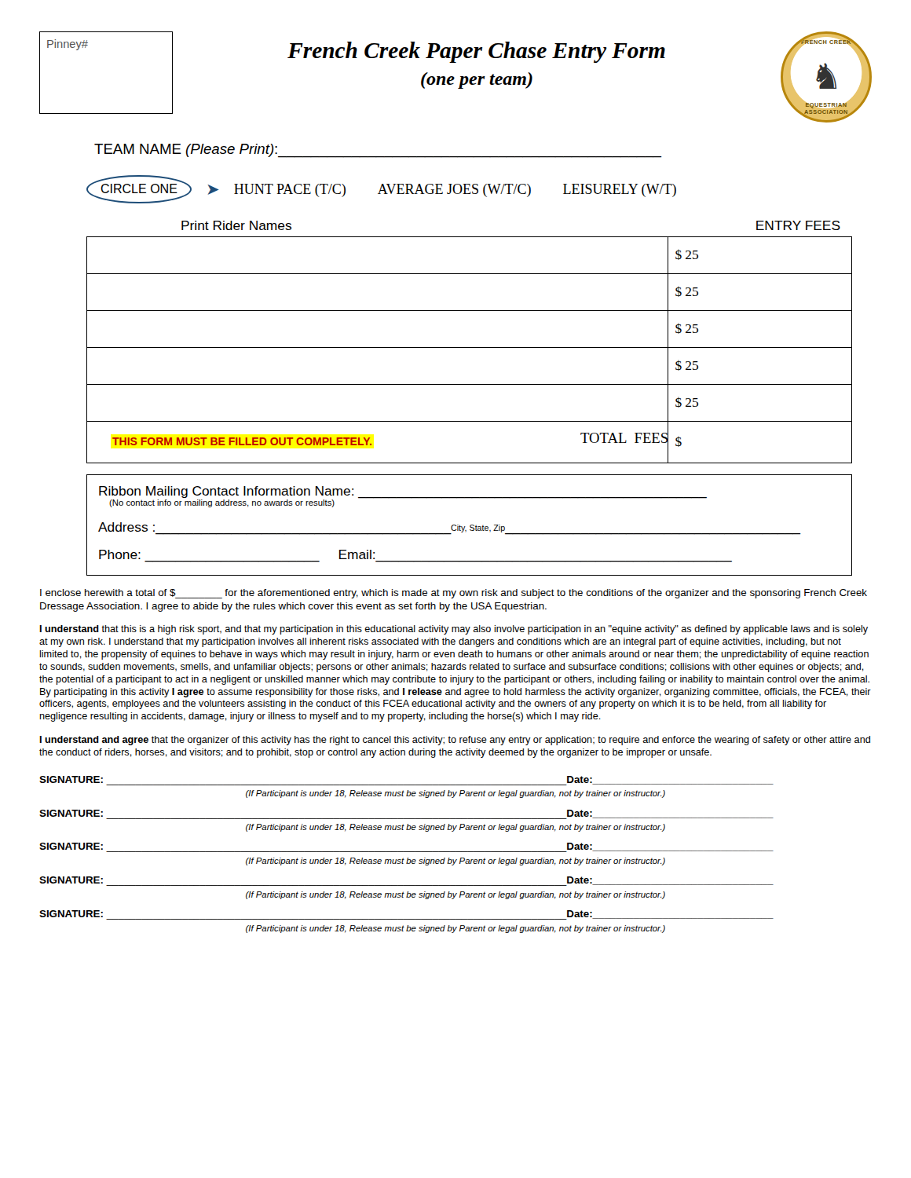Pinney#
French Creek Paper Chase Entry Form
(one per team)
FRENCH CREEK
♞
EQUESTRIAN ASSOCIATION
TEAM NAME (Please Print):_______________________________________________
CIRCLE ONE ➤ HUNT PACE (T/C) AVERAGE JOES (W/T/C) LEISURELY (W/T)
Print Rider Names ENTRY FEES
| | $ 25 |
| | $ 25 |
| | $ 25 |
| | $ 25 |
| | $ 25 |
| THIS FORM MUST BE FILLED OUT COMPLETELY. | $ |
TOTAL FEES
Ribbon Mailing Contact Information Name: ______________________________________________ (No contact info or mailing address, no awards or results)
Address :_______________________________________City, State, Zip_______________________________________
Phone: _______________________ Email:_______________________________________________
I enclose herewith a total of $________ for the aforementioned entry, which is made at my own risk and subject to the conditions of the organizer and the sponsoring French Creek Dressage Association. I agree to abide by the rules which cover this event as set forth by the USA Equestrian.
I understand that this is a high risk sport, and that my participation in this educational activity may also involve participation in an "equine activity" as defined by applicable laws and is solely at my own risk. I understand that my participation involves all inherent risks associated with the dangers and conditions which are an integral part of equine activities, including, but not limited to, the propensity of equines to behave in ways which may result in injury, harm or even death to humans or other animals around or near them; the unpredictability of equine reaction to sounds, sudden movements, smells, and unfamiliar objects; persons or other animals; hazards related to surface and subsurface conditions; collisions with other equines or objects; and, the potential of a participant to act in a negligent or unskilled manner which may contribute to injury to the participant or others, including failing or inability to maintain control over the animal. By participating in this activity I agree to assume responsibility for those risks, and I release and agree to hold harmless the activity organizer, organizing committee, officials, the FCEA, their officers, agents, employees and the volunteers assisting in the conduct of this FCEA educational activity and the owners of any property on which it is to be held, from all liability for negligence resulting in accidents, damage, injury or illness to myself and to my property, including the horse(s) which I may ride.
I understand and agree that the organizer of this activity has the right to cancel this activity; to refuse any entry or application; to require and enforce the wearing of safety or other attire and the conduct of riders, horses, and visitors; and to prohibit, stop or control any action during the activity deemed by the organizer to be improper or unsafe.
SIGNATURE: _______________________________________________________________________________Date:_______________________________
(If Participant is under 18, Release must be signed by Parent or legal guardian, not by trainer or instructor.)
SIGNATURE: _______________________________________________________________________________Date:_______________________________
(If Participant is under 18, Release must be signed by Parent or legal guardian, not by trainer or instructor.)
SIGNATURE: _______________________________________________________________________________Date:_______________________________
(If Participant is under 18, Release must be signed by Parent or legal guardian, not by trainer or instructor.)
SIGNATURE: _______________________________________________________________________________Date:_______________________________
(If Participant is under 18, Release must be signed by Parent or legal guardian, not by trainer or instructor.)
SIGNATURE: _______________________________________________________________________________Date:_______________________________
(If Participant is under 18, Release must be signed by Parent or legal guardian, not by trainer or instructor.)